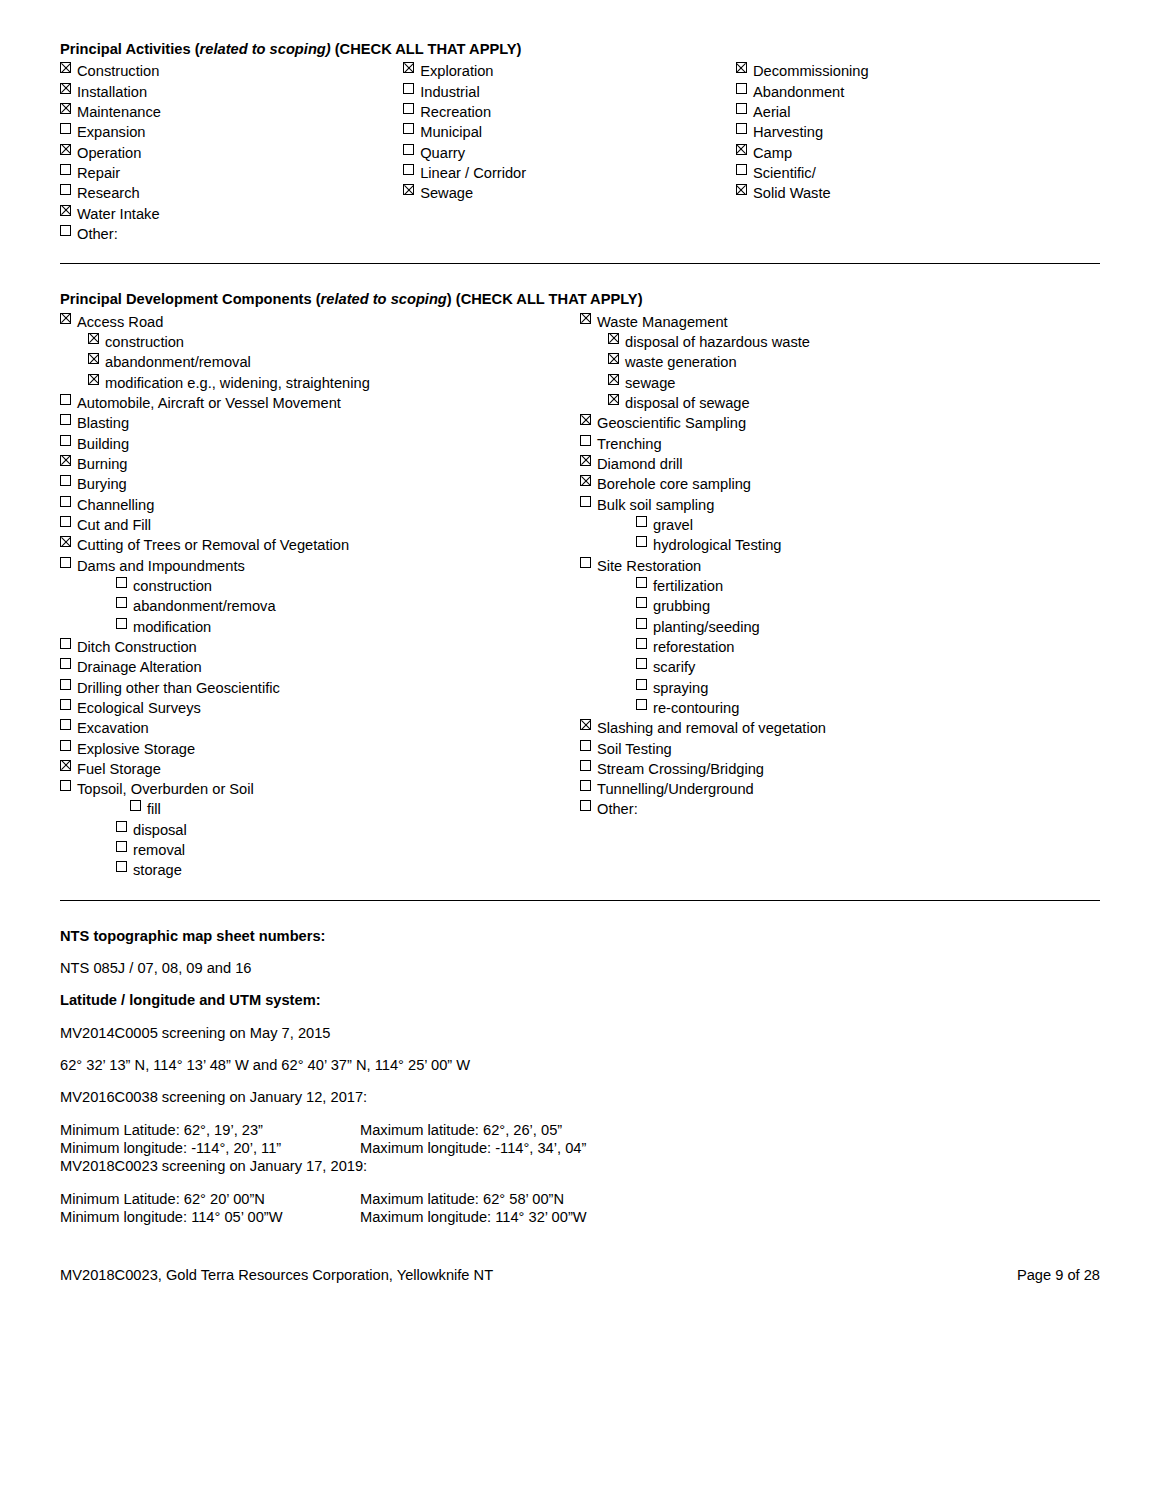Principal Activities (related to scoping) (CHECK ALL THAT APPLY)
Construction
Installation
Maintenance
Expansion
Operation
Repair
Research
Water Intake
Other:
Exploration
Industrial
Recreation
Municipal
Quarry
Linear / Corridor
Sewage
Decommissioning
Abandonment
Aerial
Harvesting
Camp
Scientific/
Solid Waste
Principal Development Components (related to scoping) (CHECK ALL THAT APPLY)
Access Road
construction
abandonment/removal
modification e.g., widening, straightening
Automobile, Aircraft or Vessel Movement
Blasting
Building
Burning
Burying
Channelling
Cut and Fill
Cutting of Trees or Removal of Vegetation
Dams and Impoundments
construction
abandonment/remova
modification
Ditch Construction
Drainage Alteration
Drilling other than Geoscientific
Ecological Surveys
Excavation
Explosive Storage
Fuel Storage
Topsoil, Overburden or Soil
fill
disposal
removal
storage
Waste Management
disposal of hazardous waste
waste generation
sewage
disposal of sewage
Geoscientific Sampling
Trenching
Diamond drill
Borehole core sampling
Bulk soil sampling
gravel
hydrological Testing
Site Restoration
fertilization
grubbing
planting/seeding
reforestation
scarify
spraying
re-contouring
Slashing and removal of vegetation
Soil Testing
Stream Crossing/Bridging
Tunnelling/Underground
Other:
NTS topographic map sheet numbers:
NTS 085J / 07, 08, 09 and 16
Latitude / longitude and UTM system:
MV2014C0005 screening on May 7, 2015
62° 32’ 13” N, 114° 13’ 48” W and 62° 40’ 37” N, 114° 25’ 00” W
MV2016C0038 screening on January 12, 2017:
| Minimum Latitude: 62°, 19’, 23” | Maximum latitude: 62°, 26’, 05” |
| Minimum longitude: -114°, 20’, 11” | Maximum longitude: -114°, 34’, 04” |
MV2018C0023 screening on January 17, 2019:
| Minimum Latitude: 62° 20’ 00”N | Maximum latitude: 62° 58’ 00”N |
| Minimum longitude: 114° 05’ 00”W | Maximum longitude: 114° 32’ 00”W |
MV2018C0023, Gold Terra Resources Corporation, Yellowknife NT Page 9 of 28